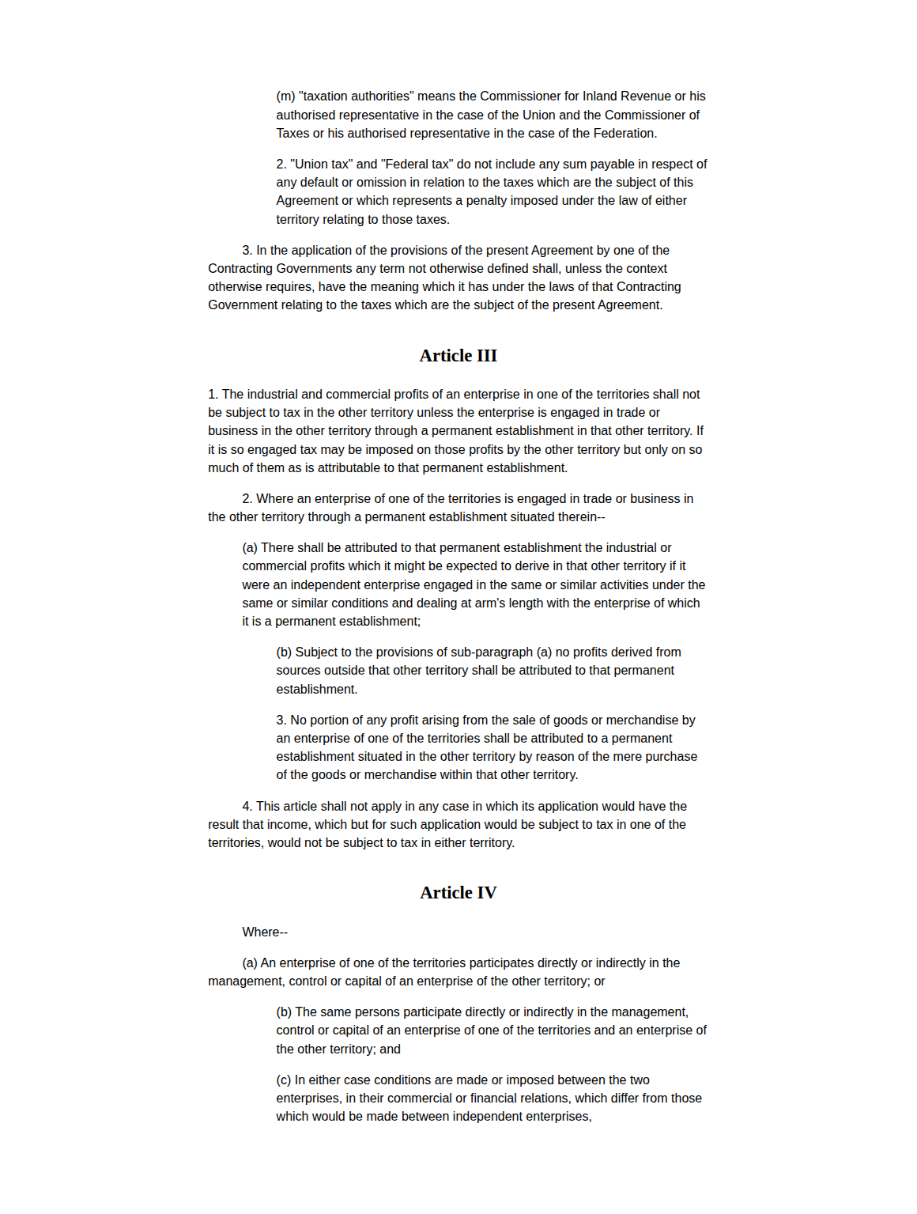(m) "taxation authorities" means the Commissioner for Inland Revenue or his authorised representative in the case of the Union and the Commissioner of Taxes or his authorised representative in the case of the Federation.
2. "Union tax" and "Federal tax" do not include any sum payable in respect of any default or omission in relation to the taxes which are the subject of this Agreement or which represents a penalty imposed under the law of either territory relating to those taxes.
3. In the application of the provisions of the present Agreement by one of the Contracting Governments any term not otherwise defined shall, unless the context otherwise requires, have the meaning which it has under the laws of that Contracting Government relating to the taxes which are the subject of the present Agreement.
Article III
1. The industrial and commercial profits of an enterprise in one of the territories shall not be subject to tax in the other territory unless the enterprise is engaged in trade or business in the other territory through a permanent establishment in that other territory. If it is so engaged tax may be imposed on those profits by the other territory but only on so much of them as is attributable to that permanent establishment.
2. Where an enterprise of one of the territories is engaged in trade or business in the other territory through a permanent establishment situated therein--
(a) There shall be attributed to that permanent establishment the industrial or commercial profits which it might be expected to derive in that other territory if it were an independent enterprise engaged in the same or similar activities under the same or similar conditions and dealing at arm's length with the enterprise of which it is a permanent establishment;
(b) Subject to the provisions of sub-paragraph (a) no profits derived from sources outside that other territory shall be attributed to that permanent establishment.
3. No portion of any profit arising from the sale of goods or merchandise by an enterprise of one of the territories shall be attributed to a permanent establishment situated in the other territory by reason of the mere purchase of the goods or merchandise within that other territory.
4. This article shall not apply in any case in which its application would have the result that income, which but for such application would be subject to tax in one of the territories, would not be subject to tax in either territory.
Article IV
Where--
(a) An enterprise of one of the territories participates directly or indirectly in the management, control or capital of an enterprise of the other territory; or
(b) The same persons participate directly or indirectly in the management, control or capital of an enterprise of one of the territories and an enterprise of the other territory; and
(c) In either case conditions are made or imposed between the two enterprises, in their commercial or financial relations, which differ from those which would be made between independent enterprises,